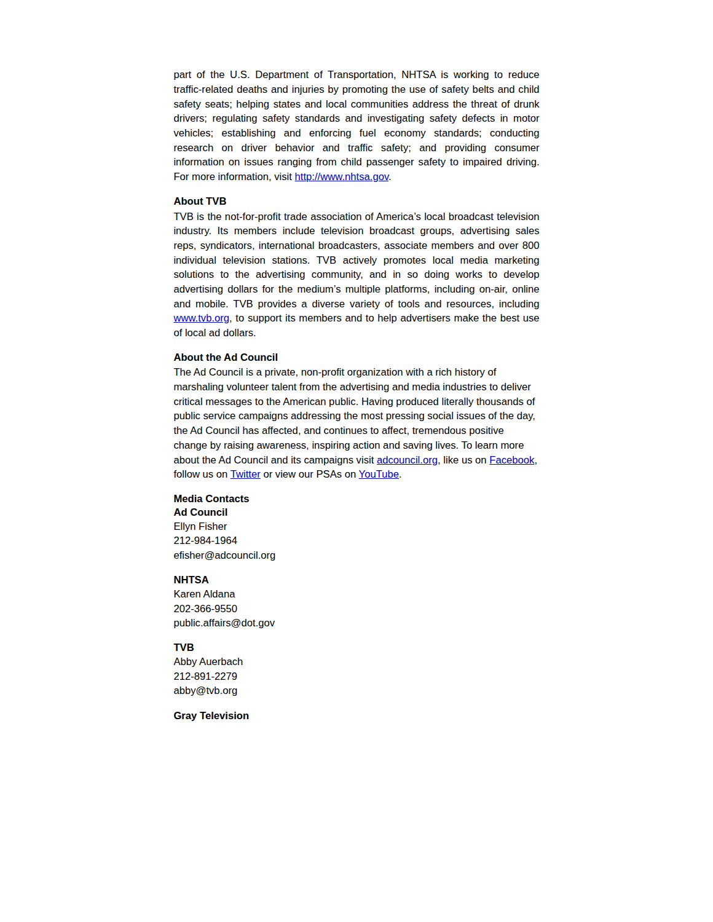part of the U.S. Department of Transportation, NHTSA is working to reduce traffic-related deaths and injuries by promoting the use of safety belts and child safety seats; helping states and local communities address the threat of drunk drivers; regulating safety standards and investigating safety defects in motor vehicles; establishing and enforcing fuel economy standards; conducting research on driver behavior and traffic safety; and providing consumer information on issues ranging from child passenger safety to impaired driving. For more information, visit http://www.nhtsa.gov.
About TVB
TVB is the not-for-profit trade association of America’s local broadcast television industry. Its members include television broadcast groups, advertising sales reps, syndicators, international broadcasters, associate members and over 800 individual television stations. TVB actively promotes local media marketing solutions to the advertising community, and in so doing works to develop advertising dollars for the medium’s multiple platforms, including on-air, online and mobile. TVB provides a diverse variety of tools and resources, including www.tvb.org, to support its members and to help advertisers make the best use of local ad dollars.
About the Ad Council
The Ad Council is a private, non-profit organization with a rich history of marshaling volunteer talent from the advertising and media industries to deliver critical messages to the American public. Having produced literally thousands of public service campaigns addressing the most pressing social issues of the day, the Ad Council has affected, and continues to affect, tremendous positive change by raising awareness, inspiring action and saving lives. To learn more about the Ad Council and its campaigns visit adcouncil.org, like us on Facebook, follow us on Twitter or view our PSAs on YouTube.
Media Contacts
Ad Council
Ellyn Fisher
212-984-1964
efisher@adcouncil.org
NHTSA
Karen Aldana
202-366-9550
public.affairs@dot.gov
TVB
Abby Auerbach
212-891-2279
abby@tvb.org
Gray Television